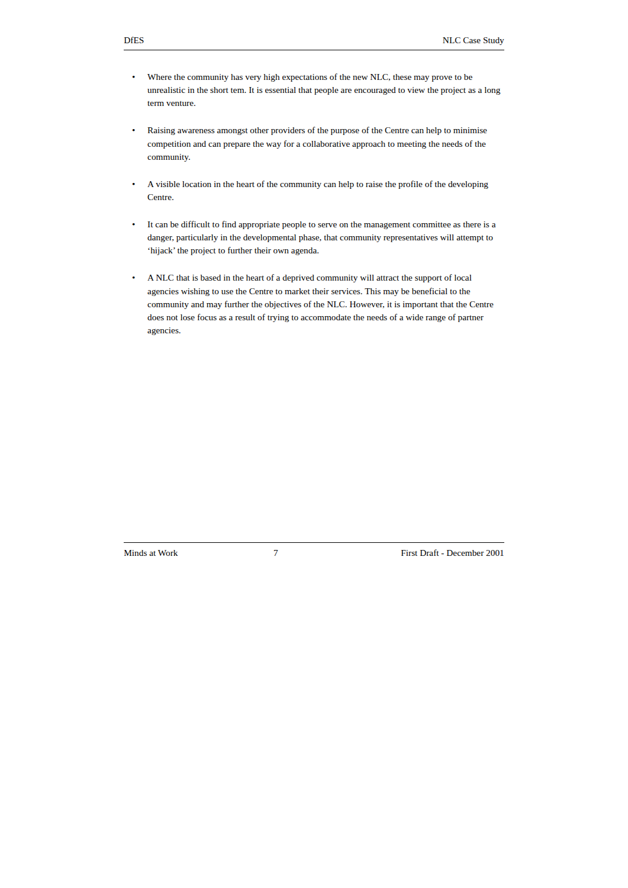DfES
NLC Case Study
Where the community has very high expectations of the new NLC, these may prove to be unrealistic in the short tem. It is essential that people are encouraged to view the project as a long term venture.
Raising awareness amongst other providers of the purpose of the Centre can help to minimise competition and can prepare the way for a collaborative approach to meeting the needs of the community.
A visible location in the heart of the community can help to raise the profile of the developing Centre.
It can be difficult to find appropriate people to serve on the management committee as there is a danger, particularly in the developmental phase, that community representatives will attempt to ‘hijack’ the project to further their own agenda.
A NLC that is based in the heart of a deprived community will attract the support of local agencies wishing to use the Centre to market their services. This may be beneficial to the community and may further the objectives of the NLC. However, it is important that the Centre does not lose focus as a result of trying to accommodate the needs of a wide range of partner agencies.
Minds at Work
7
First Draft - December 2001